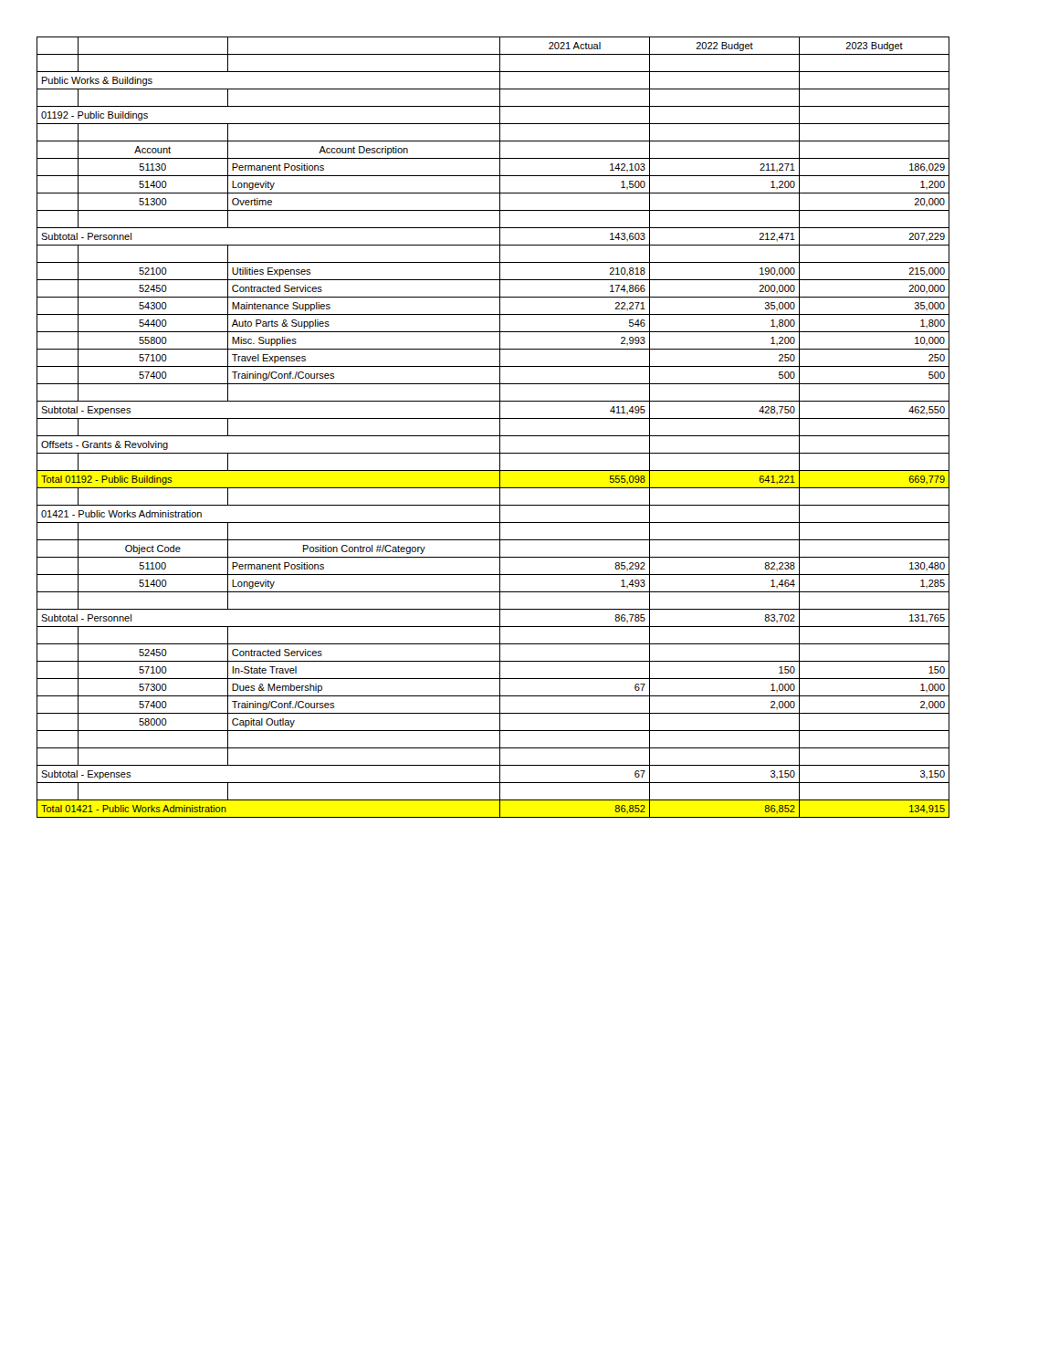| | | | 2021 Actual | 2022 Budget | 2023 Budget |
| Public Works & Buildings | | | |
| 01192 - Public Buildings | | | |
| | Account | Account Description | | | |
| | 51130 | Permanent Positions | 142,103 | 211,271 | 186,029 |
| | 51400 | Longevity | 1,500 | 1,200 | 1,200 |
| | 51300 | Overtime | | | 20,000 |
| Subtotal - Personnel | 143,603 | 212,471 | 207,229 |
| | 52100 | Utilities Expenses | 210,818 | 190,000 | 215,000 |
| | 52450 | Contracted Services | 174,866 | 200,000 | 200,000 |
| | 54300 | Maintenance Supplies | 22,271 | 35,000 | 35,000 |
| | 54400 | Auto Parts & Supplies | 546 | 1,800 | 1,800 |
| | 55800 | Misc. Supplies | 2,993 | 1,200 | 10,000 |
| | 57100 | Travel Expenses | | 250 | 250 |
| | 57400 | Training/Conf./Courses | | 500 | 500 |
| Subtotal - Expenses | 411,495 | 428,750 | 462,550 |
| Offsets - Grants & Revolving | | | |
| Total 01192 - Public Buildings | 555,098 | 641,221 | 669,779 |
| 01421 - Public Works Administration | | | |
| | Object Code | Position Control #/Category | | | |
| | 51100 | Permanent Positions | 85,292 | 82,238 | 130,480 |
| | 51400 | Longevity | 1,493 | 1,464 | 1,285 |
| Subtotal - Personnel | 86,785 | 83,702 | 131,765 |
| | 52450 | Contracted Services | | | |
| | 57100 | In-State Travel | | 150 | 150 |
| | 57300 | Dues & Membership | 67 | 1,000 | 1,000 |
| | 57400 | Training/Conf./Courses | | 2,000 | 2,000 |
| | 58000 | Capital Outlay | | | |
| Subtotal - Expenses | 67 | 3,150 | 3,150 |
| Total 01421 - Public Works Administration | 86,852 | 86,852 | 134,915 |